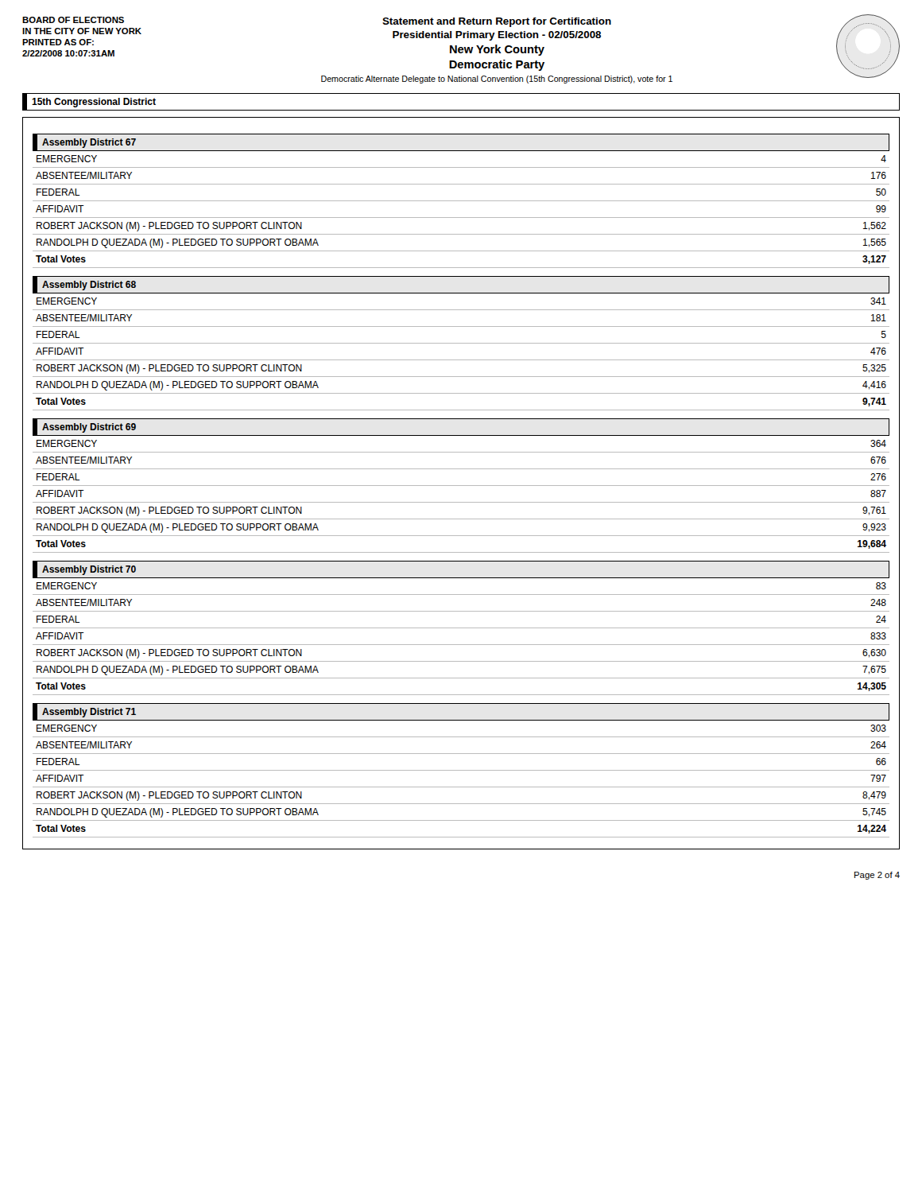BOARD OF ELECTIONS
IN THE CITY OF NEW YORK
PRINTED AS OF:
2/22/2008 10:07:31AM
Statement and Return Report for Certification
Presidential Primary Election - 02/05/2008
New York County
Democratic Party
Democratic Alternate Delegate to National Convention (15th Congressional District), vote for 1
15th Congressional District
Assembly District 67
| EMERGENCY | 4 |
| ABSENTEE/MILITARY | 176 |
| FEDERAL | 50 |
| AFFIDAVIT | 99 |
| ROBERT JACKSON (M) - PLEDGED TO SUPPORT CLINTON | 1,562 |
| RANDOLPH D QUEZADA (M) - PLEDGED TO SUPPORT OBAMA | 1,565 |
| Total Votes | 3,127 |
Assembly District 68
| EMERGENCY | 341 |
| ABSENTEE/MILITARY | 181 |
| FEDERAL | 5 |
| AFFIDAVIT | 476 |
| ROBERT JACKSON (M) - PLEDGED TO SUPPORT CLINTON | 5,325 |
| RANDOLPH D QUEZADA (M) - PLEDGED TO SUPPORT OBAMA | 4,416 |
| Total Votes | 9,741 |
Assembly District 69
| EMERGENCY | 364 |
| ABSENTEE/MILITARY | 676 |
| FEDERAL | 276 |
| AFFIDAVIT | 887 |
| ROBERT JACKSON (M) - PLEDGED TO SUPPORT CLINTON | 9,761 |
| RANDOLPH D QUEZADA (M) - PLEDGED TO SUPPORT OBAMA | 9,923 |
| Total Votes | 19,684 |
Assembly District 70
| EMERGENCY | 83 |
| ABSENTEE/MILITARY | 248 |
| FEDERAL | 24 |
| AFFIDAVIT | 833 |
| ROBERT JACKSON (M) - PLEDGED TO SUPPORT CLINTON | 6,630 |
| RANDOLPH D QUEZADA (M) - PLEDGED TO SUPPORT OBAMA | 7,675 |
| Total Votes | 14,305 |
Assembly District 71
| EMERGENCY | 303 |
| ABSENTEE/MILITARY | 264 |
| FEDERAL | 66 |
| AFFIDAVIT | 797 |
| ROBERT JACKSON (M) - PLEDGED TO SUPPORT CLINTON | 8,479 |
| RANDOLPH D QUEZADA (M) - PLEDGED TO SUPPORT OBAMA | 5,745 |
| Total Votes | 14,224 |
Page 2 of 4